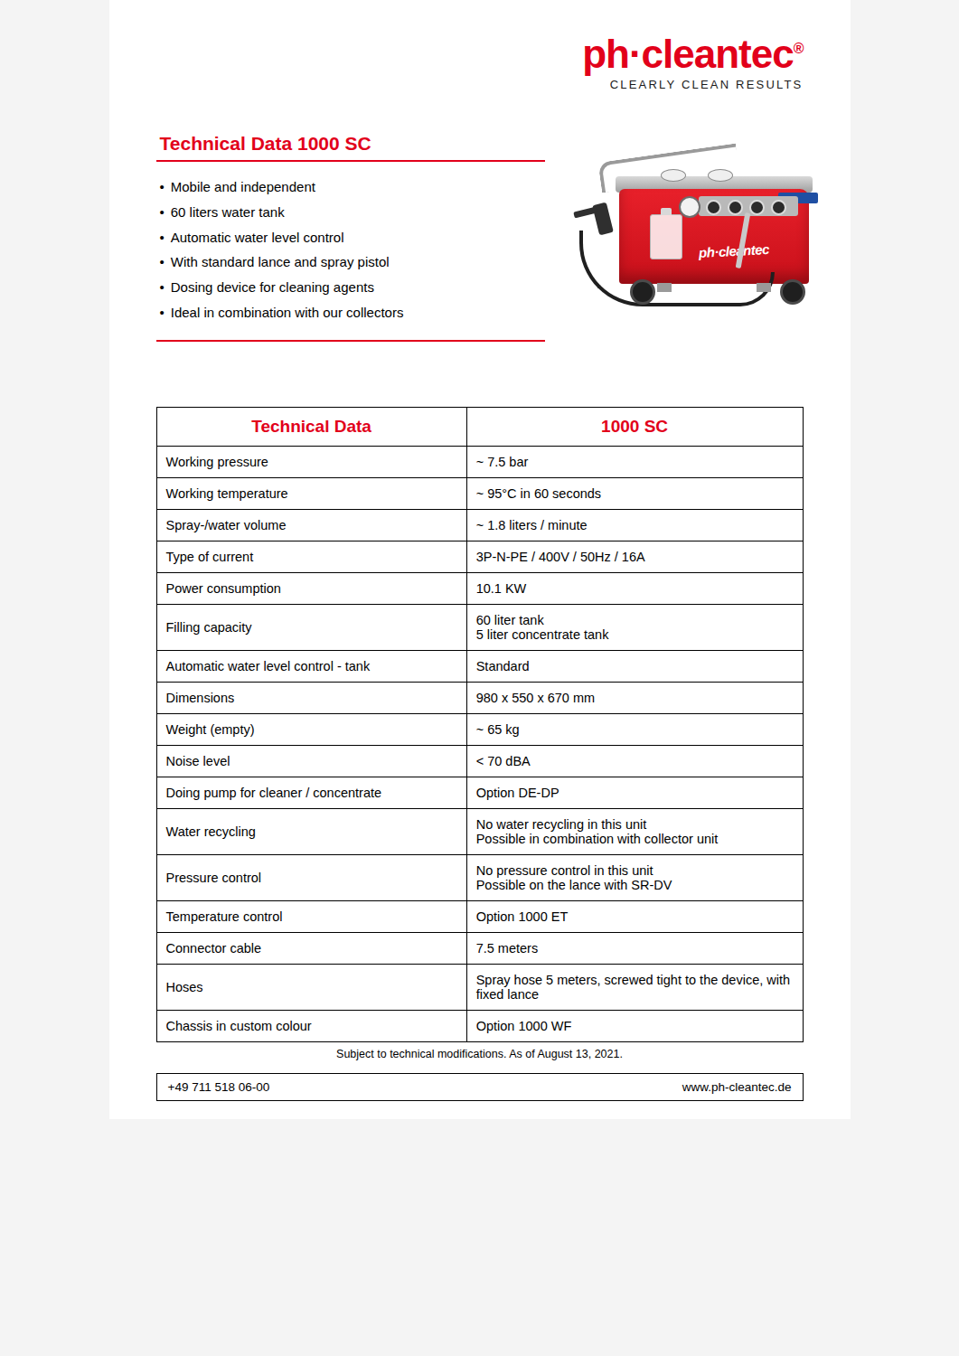ph·cleantec®
CLEARLY CLEAN RESULTS
Technical Data 1000 SC
Mobile and independent
60 liters water tank
Automatic water level control
With standard lance and spray pistol
Dosing device for cleaning agents
Ideal in combination with our collectors
ph·cleantec
| Technical Data | 1000 SC |
| --- | --- |
| Working pressure | ~ 7.5 bar |
| Working temperature | ~ 95°C in 60 seconds |
| Spray-/water volume | ~ 1.8 liters / minute |
| Type of current | 3P-N-PE / 400V / 50Hz / 16A |
| Power consumption | 10.1 KW |
| Filling capacity | 60 liter tank 5 liter concentrate tank |
| Automatic water level control - tank | Standard |
| Dimensions | 980 x 550 x 670 mm |
| Weight (empty) | ~ 65 kg |
| Noise level | < 70 dBA |
| Doing pump for cleaner / concentrate | Option DE-DP |
| Water recycling | No water recycling in this unit Possible in combination with collector unit |
| Pressure control | No pressure control in this unit Possible on the lance with SR-DV |
| Temperature control | Option 1000 ET |
| Connector cable | 7.5 meters |
| Hoses | Spray hose 5 meters, screwed tight to the device, with fixed lance |
| Chassis in custom colour | Option 1000 WF |
Subject to technical modifications. As of August 13, 2021.
+49 711 518 06-00 www.ph-cleantec.de